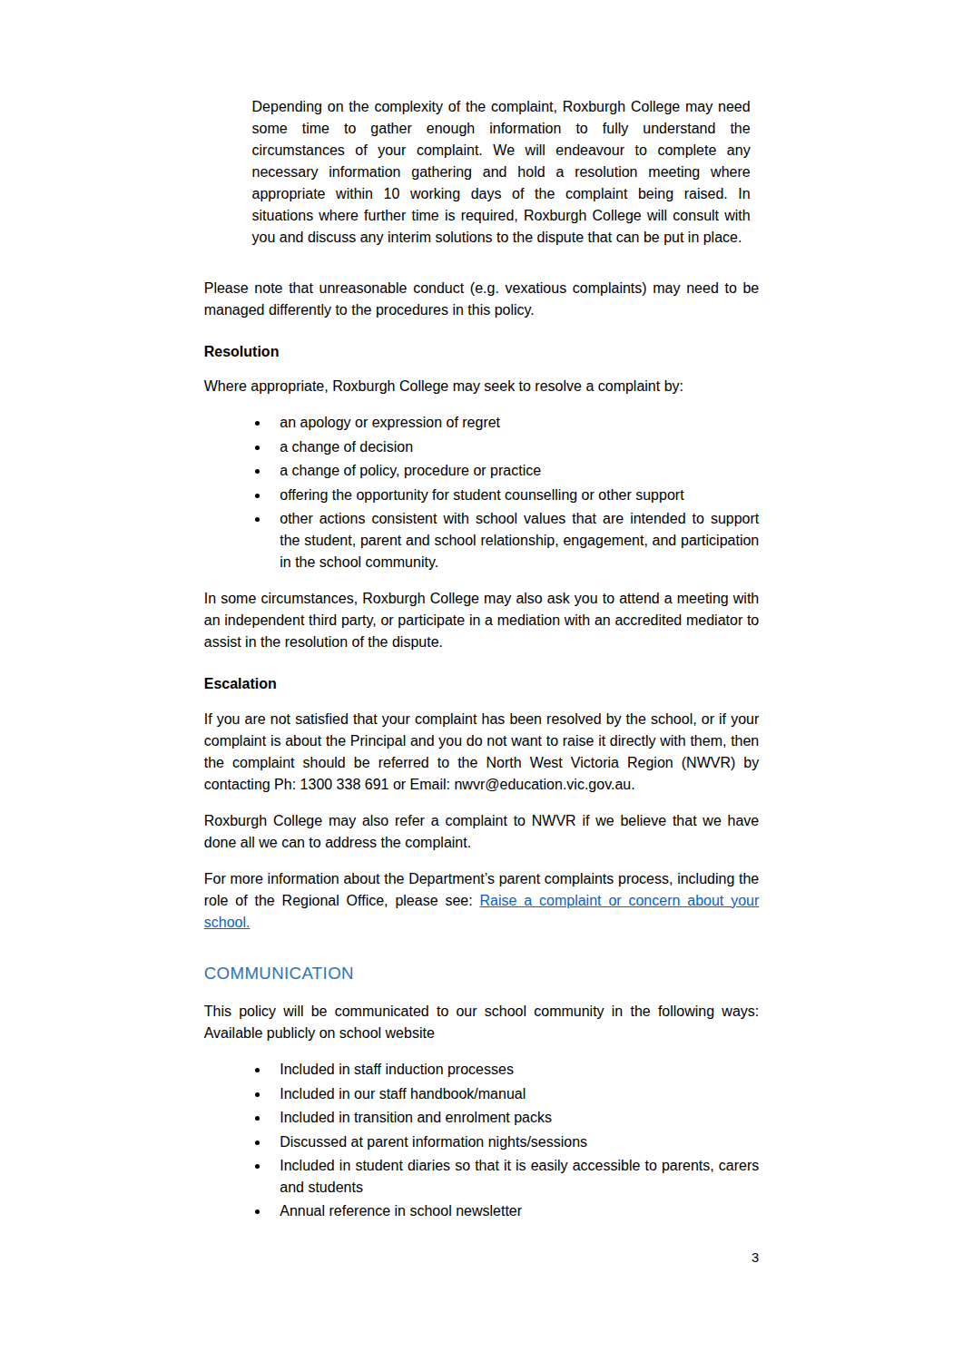Depending on the complexity of the complaint, Roxburgh College may need some time to gather enough information to fully understand the circumstances of your complaint. We will endeavour to complete any necessary information gathering and hold a resolution meeting where appropriate within 10 working days of the complaint being raised. In situations where further time is required, Roxburgh College will consult with you and discuss any interim solutions to the dispute that can be put in place.
Please note that unreasonable conduct (e.g. vexatious complaints) may need to be managed differently to the procedures in this policy.
Resolution
Where appropriate, Roxburgh College may seek to resolve a complaint by:
an apology or expression of regret
a change of decision
a change of policy, procedure or practice
offering the opportunity for student counselling or other support
other actions consistent with school values that are intended to support the student, parent and school relationship, engagement, and participation in the school community.
In some circumstances, Roxburgh College may also ask you to attend a meeting with an independent third party, or participate in a mediation with an accredited mediator to assist in the resolution of the dispute.
Escalation
If you are not satisfied that your complaint has been resolved by the school, or if your complaint is about the Principal and you do not want to raise it directly with them, then the complaint should be referred to the North West Victoria Region (NWVR) by contacting Ph: 1300 338 691 or Email: nwvr@education.vic.gov.au.
Roxburgh College may also refer a complaint to NWVR if we believe that we have done all we can to address the complaint.
For more information about the Department’s parent complaints process, including the role of the Regional Office, please see: Raise a complaint or concern about your school.
COMMUNICATION
This policy will be communicated to our school community in the following ways: Available publicly on school website
Included in staff induction processes
Included in our staff handbook/manual
Included in transition and enrolment packs
Discussed at parent information nights/sessions
Included in student diaries so that it is easily accessible to parents, carers and students
Annual reference in school newsletter
3